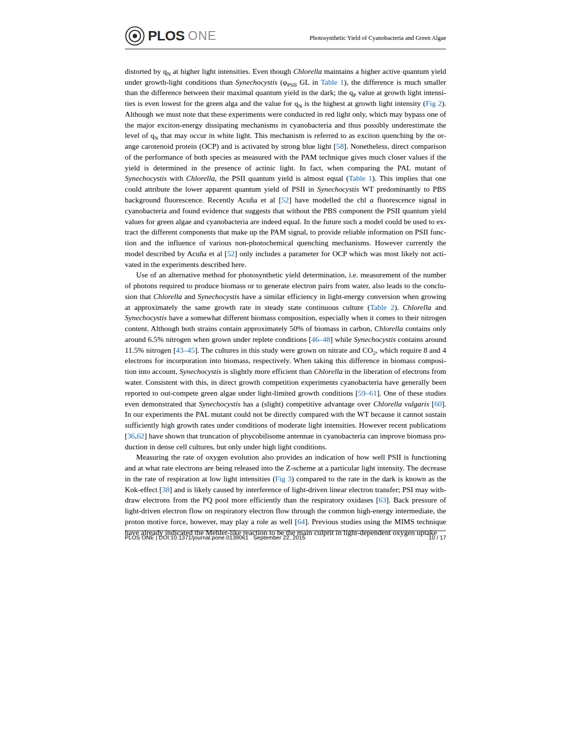PLOS ONE
Photosynthetic Yield of Cyanobacteria and Green Algae
distorted by qN at higher light intensities. Even though Chlorella maintains a higher active quantum yield under growth-light conditions than Synechocystis (φPSII GL in Table 1), the difference is much smaller than the difference between their maximal quantum yield in the dark; the qP value at growth light intensities is even lowest for the green alga and the value for qN is the highest at growth light intensity (Fig 2). Although we must note that these experiments were conducted in red light only, which may bypass one of the major exciton-energy dissipating mechanisms in cyanobacteria and thus possibly underestimate the level of qN that may occur in white light. This mechanism is referred to as exciton quenching by the orange carotenoid protein (OCP) and is activated by strong blue light [58]. Nonetheless, direct comparison of the performance of both species as measured with the PAM technique gives much closer values if the yield is determined in the presence of actinic light. In fact, when comparing the PAL mutant of Synechocystis with Chlorella, the PSII quantum yield is almost equal (Table 1). This implies that one could attribute the lower apparent quantum yield of PSII in Synechocystis WT predominantly to PBS background fluorescence. Recently Acuña et al [52] have modelled the chl a fluorescence signal in cyanobacteria and found evidence that suggests that without the PBS component the PSII quantum yield values for green algae and cyanobacteria are indeed equal. In the future such a model could be used to extract the different components that make up the PAM signal, to provide reliable information on PSII function and the influence of various non-photochemical quenching mechanisms. However currently the model described by Acuña et al [52] only includes a parameter for OCP which was most likely not activated in the experiments described here.
Use of an alternative method for photosynthetic yield determination, i.e. measurement of the number of photons required to produce biomass or to generate electron pairs from water, also leads to the conclusion that Chlorella and Synechocystis have a similar efficiency in light-energy conversion when growing at approximately the same growth rate in steady state continuous culture (Table 2). Chlorella and Synechocystis have a somewhat different biomass composition, especially when it comes to their nitrogen content. Although both strains contain approximately 50% of biomass in carbon, Chlorella contains only around 6.5% nitrogen when grown under replete conditions [46–48] while Synechocystis contains around 11.5% nitrogen [43–45]. The cultures in this study were grown on nitrate and CO2, which require 8 and 4 electrons for incorporation into biomass, respectively. When taking this difference in biomass composition into account, Synechocystis is slightly more efficient than Chlorella in the liberation of electrons from water. Consistent with this, in direct growth competition experiments cyanobacteria have generally been reported to out-compete green algae under light-limited growth conditions [59–61]. One of these studies even demonstrated that Synechocystis has a (slight) competitive advantage over Chlorella vulgaris [60]. In our experiments the PAL mutant could not be directly compared with the WT because it cannot sustain sufficiently high growth rates under conditions of moderate light intensities. However recent publications [36,62] have shown that truncation of phycobilisome antennae in cyanobacteria can improve biomass production in dense cell cultures, but only under high light conditions.
Measuring the rate of oxygen evolution also provides an indication of how well PSII is functioning and at what rate electrons are being released into the Z-scheme at a particular light intensity. The decrease in the rate of respiration at low light intensities (Fig 3) compared to the rate in the dark is known as the Kok-effect [38] and is likely caused by interference of light-driven linear electron transfer; PSI may withdraw electrons from the PQ pool more efficiently than the respiratory oxidases [63]. Back pressure of light-driven electron flow on respiratory electron flow through the common high-energy intermediate, the proton motive force, however, may play a role as well [64]. Previous studies using the MIMS technique have already indicated the Mehler-like reaction to be the main culprit in light-dependent oxygen uptake
PLOS ONE | DOI:10.1371/journal.pone.0139061 September 22, 2015
10 / 17